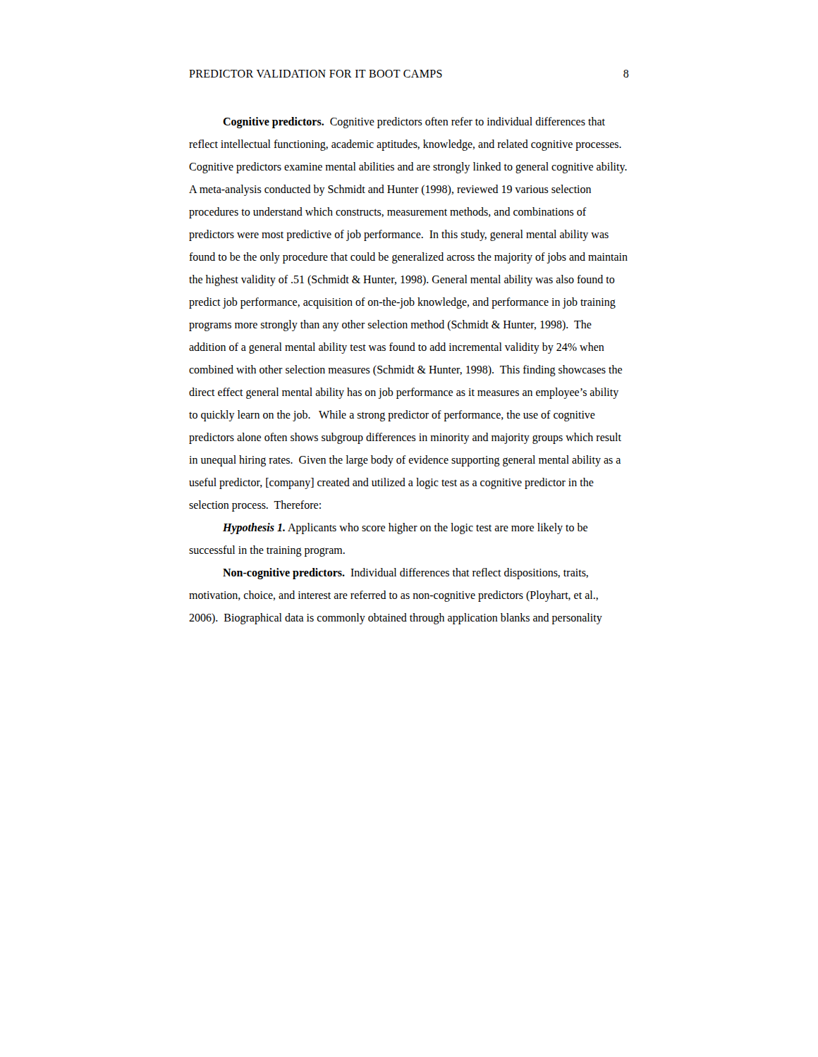Predictor Validation for IT Boot Camps 8
Cognitive predictors. Cognitive predictors often refer to individual differences that reflect intellectual functioning, academic aptitudes, knowledge, and related cognitive processes. Cognitive predictors examine mental abilities and are strongly linked to general cognitive ability. A meta-analysis conducted by Schmidt and Hunter (1998), reviewed 19 various selection procedures to understand which constructs, measurement methods, and combinations of predictors were most predictive of job performance. In this study, general mental ability was found to be the only procedure that could be generalized across the majority of jobs and maintain the highest validity of .51 (Schmidt & Hunter, 1998). General mental ability was also found to predict job performance, acquisition of on-the-job knowledge, and performance in job training programs more strongly than any other selection method (Schmidt & Hunter, 1998). The addition of a general mental ability test was found to add incremental validity by 24% when combined with other selection measures (Schmidt & Hunter, 1998). This finding showcases the direct effect general mental ability has on job performance as it measures an employee’s ability to quickly learn on the job. While a strong predictor of performance, the use of cognitive predictors alone often shows subgroup differences in minority and majority groups which result in unequal hiring rates. Given the large body of evidence supporting general mental ability as a useful predictor, [company] created and utilized a logic test as a cognitive predictor in the selection process. Therefore:
Hypothesis 1. Applicants who score higher on the logic test are more likely to be successful in the training program.
Non-cognitive predictors. Individual differences that reflect dispositions, traits, motivation, choice, and interest are referred to as non-cognitive predictors (Ployhart, et al., 2006). Biographical data is commonly obtained through application blanks and personality